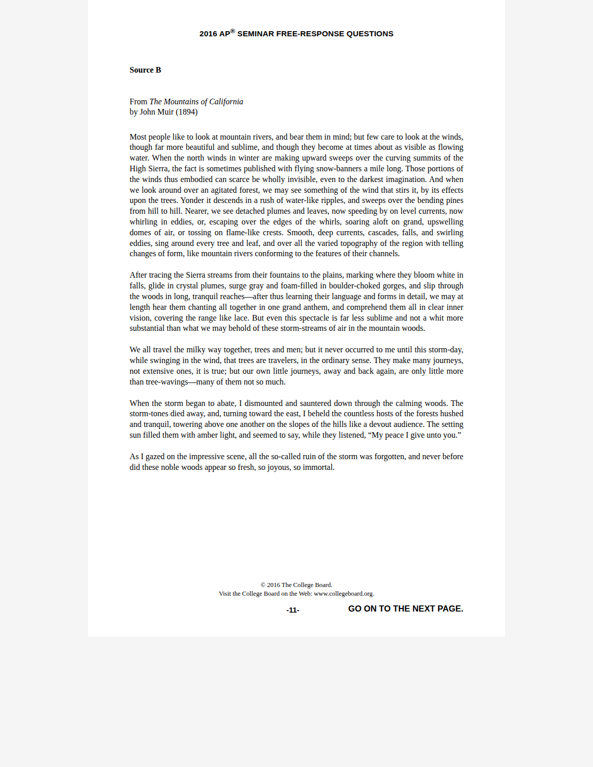2016 AP® SEMINAR FREE-RESPONSE QUESTIONS
Source B
From The Mountains of California
by John Muir (1894)
Most people like to look at mountain rivers, and bear them in mind; but few care to look at the winds, though far more beautiful and sublime, and though they become at times about as visible as flowing water. When the north winds in winter are making upward sweeps over the curving summits of the High Sierra, the fact is sometimes published with flying snow-banners a mile long. Those portions of the winds thus embodied can scarce be wholly invisible, even to the darkest imagination. And when we look around over an agitated forest, we may see something of the wind that stirs it, by its effects upon the trees. Yonder it descends in a rush of water-like ripples, and sweeps over the bending pines from hill to hill. Nearer, we see detached plumes and leaves, now speeding by on level currents, now whirling in eddies, or, escaping over the edges of the whirls, soaring aloft on grand, upswelling domes of air, or tossing on flame-like crests. Smooth, deep currents, cascades, falls, and swirling eddies, sing around every tree and leaf, and over all the varied topography of the region with telling changes of form, like mountain rivers conforming to the features of their channels.
After tracing the Sierra streams from their fountains to the plains, marking where they bloom white in falls, glide in crystal plumes, surge gray and foam-filled in boulder-choked gorges, and slip through the woods in long, tranquil reaches—after thus learning their language and forms in detail, we may at length hear them chanting all together in one grand anthem, and comprehend them all in clear inner vision, covering the range like lace. But even this spectacle is far less sublime and not a whit more substantial than what we may behold of these storm-streams of air in the mountain woods.
We all travel the milky way together, trees and men; but it never occurred to me until this storm-day, while swinging in the wind, that trees are travelers, in the ordinary sense. They make many journeys, not extensive ones, it is true; but our own little journeys, away and back again, are only little more than tree-wavings—many of them not so much.
When the storm began to abate, I dismounted and sauntered down through the calming woods. The storm-tones died away, and, turning toward the east, I beheld the countless hosts of the forests hushed and tranquil, towering above one another on the slopes of the hills like a devout audience. The setting sun filled them with amber light, and seemed to say, while they listened, “My peace I give unto you.”
As I gazed on the impressive scene, all the so-called ruin of the storm was forgotten, and never before did these noble woods appear so fresh, so joyous, so immortal.
© 2016 The College Board.
Visit the College Board on the Web: www.collegeboard.org.
-11- GO ON TO THE NEXT PAGE.